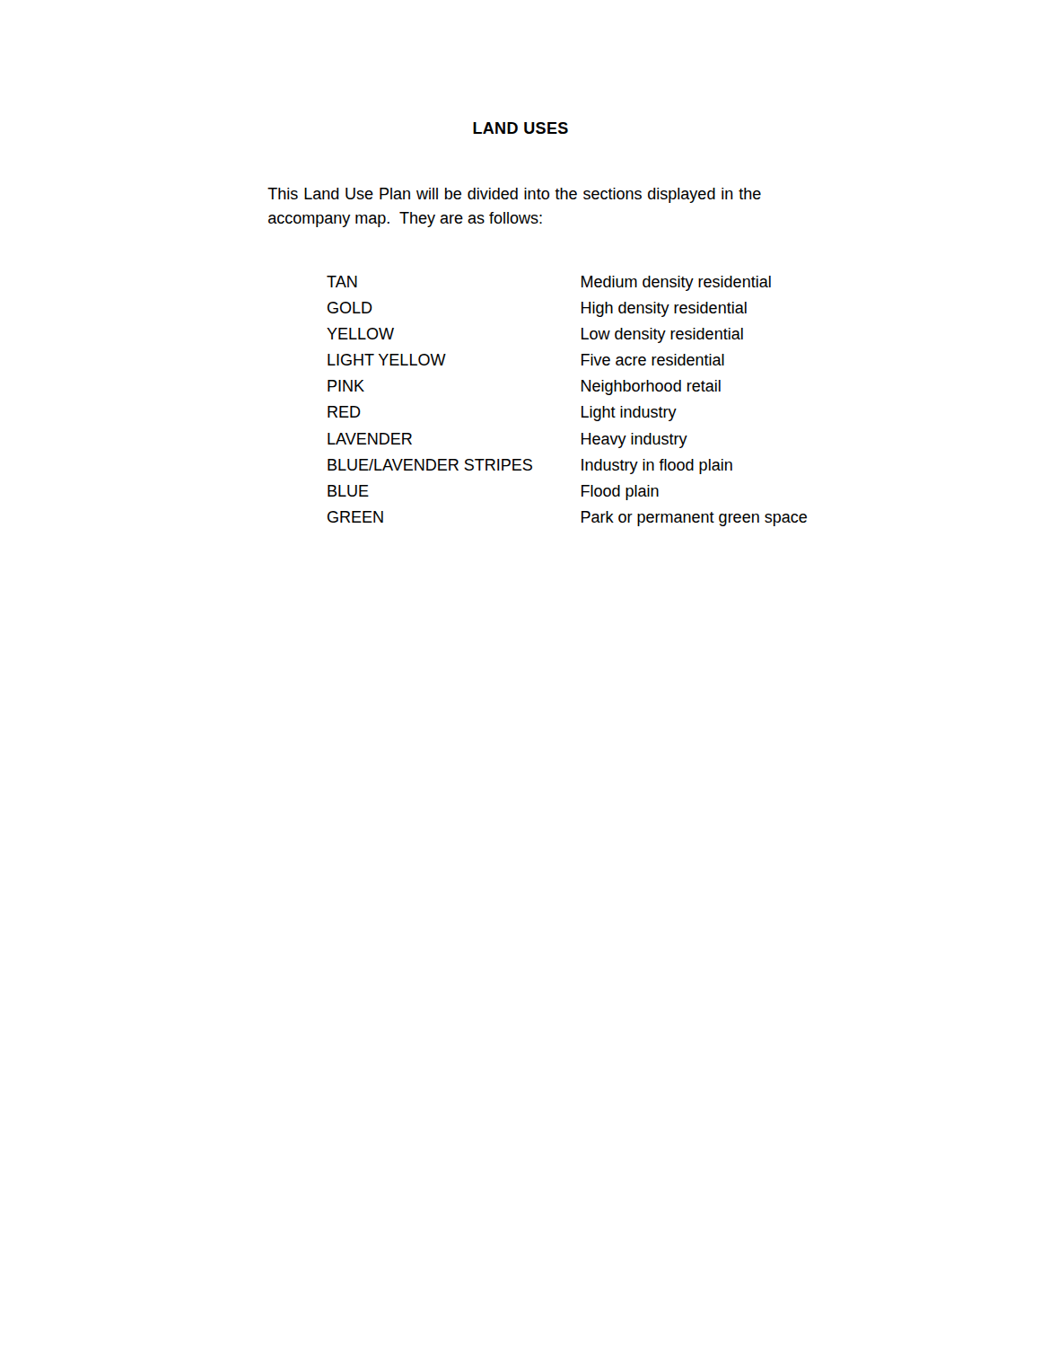LAND USES
This Land Use Plan will be divided into the sections displayed in the accompany map. They are as follows:
| TAN | Medium density residential |
| GOLD | High density residential |
| YELLOW | Low density residential |
| LIGHT YELLOW | Five acre residential |
| PINK | Neighborhood retail |
| RED | Light industry |
| LAVENDER | Heavy industry |
| BLUE/LAVENDER STRIPES | Industry in flood plain |
| BLUE | Flood plain |
| GREEN | Park or permanent green space |